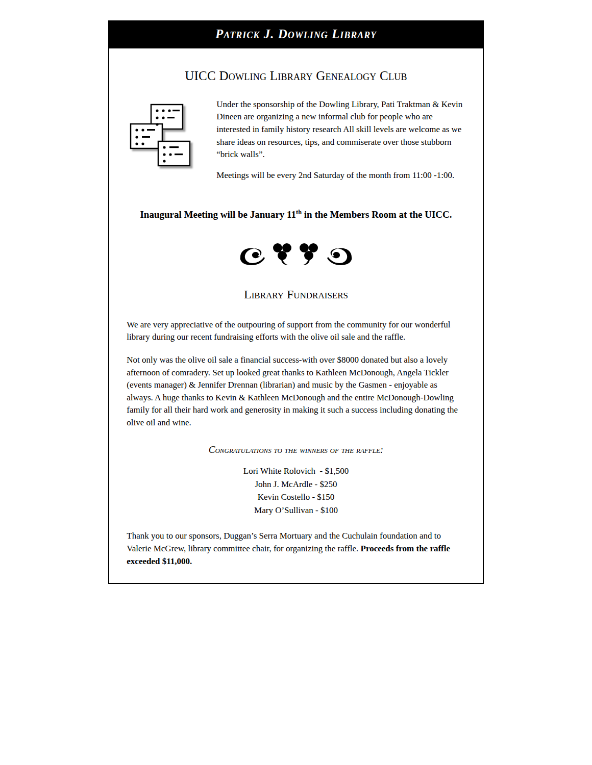Patrick J. Dowling Library
UICC Dowling Library Genealogy Club
Under the sponsorship of the Dowling Library, Pati Traktman & Kevin Dineen are organizing a new informal club for people who are interested in family history research All skill levels are welcome as we share ideas on resources, tips, and commiserate over those stubborn “brick walls”.
Meetings will be every 2nd Saturday of the month from 11:00 -1:00.
Inaugural Meeting will be January 11th in the Members Room at the UICC.
Library Fundraisers
We are very appreciative of the outpouring of support from the community for our wonderful library during our recent fundraising efforts with the olive oil sale and the raffle.
Not only was the olive oil sale a financial success-with over $8000 donated but also a lovely afternoon of comradery. Set up looked great thanks to Kathleen McDonough, Angela Tickler (events manager) & Jennifer Drennan (librarian) and music by the Gasmen - enjoyable as always. A huge thanks to Kevin & Kathleen McDonough and the entire McDonough-Dowling family for all their hard work and generosity in making it such a success including donating the olive oil and wine.
Congratulations to the winners of the raffle:
Lori White Rolovich - $1,500
John J. McArdle - $250
Kevin Costello - $150
Mary O’Sullivan - $100
Thank you to our sponsors, Duggan’s Serra Mortuary and the Cuchulain foundation and to Valerie McGrew, library committee chair, for organizing the raffle. Proceeds from the raffle exceeded $11,000.